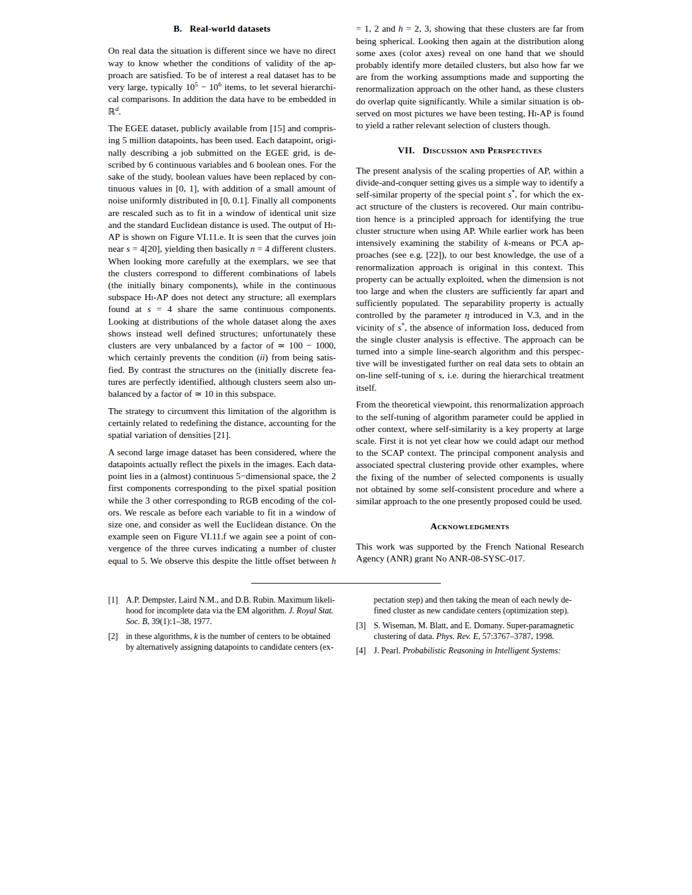B. Real-world datasets
On real data the situation is different since we have no direct way to know whether the conditions of validity of the approach are satisfied. To be of interest a real dataset has to be very large, typically 105 − 106 items, to let several hierarchical comparisons. In addition the data have to be embedded in ℝd.
The EGEE dataset, publicly available from [15] and comprising 5 million datapoints, has been used. Each datapoint, originally describing a job submitted on the EGEE grid, is described by 6 continuous variables and 6 boolean ones. For the sake of the study, boolean values have been replaced by continuous values in [0, 1], with addition of a small amount of noise uniformly distributed in [0, 0.1]. Finally all components are rescaled such as to fit in a window of identical unit size and the standard Euclidean distance is used. The output of Hi-AP is shown on Figure VI.11.e. It is seen that the curves join near s = 4[20], yielding then basically n = 4 different clusters. When looking more carefully at the exemplars, we see that the clusters correspond to different combinations of labels (the initially binary components), while in the continuous subspace Hi-AP does not detect any structure; all exemplars found at s = 4 share the same continuous components. Looking at distributions of the whole dataset along the axes shows instead well defined structures; unfortunately these clusters are very unbalanced by a factor of ≃ 100 − 1000, which certainly prevents the condition (ii) from being satisfied. By contrast the structures on the (initially discrete features are perfectly identified, although clusters seem also unbalanced by a factor of ≃ 10 in this subspace.
The strategy to circumvent this limitation of the algorithm is certainly related to redefining the distance, accounting for the spatial variation of densities [21].
A second large image dataset has been considered, where the datapoints actually reflect the pixels in the images. Each datapoint lies in a (almost) continuous 5−dimensional space, the 2 first components corresponding to the pixel spatial position while the 3 other corresponding to RGB encoding of the colors. We rescale as before each variable to fit in a window of size one, and consider as well the Euclidean distance. On the example seen on Figure VI.11.f we again see a point of convergence of the three curves indicating a number of cluster equal to 5. We observe this despite the little offset between h = 1, 2 and h = 2, 3, showing that these clusters are far from being spherical. Looking then again at the distribution along some axes (color axes) reveal on one hand that we should probably identify more detailed clusters, but also how far we are from the working assumptions made and supporting the renormalization approach on the other hand, as these clusters do overlap quite significantly. While a similar situation is observed on most pictures we have been testing, Hi-AP is found to yield a rather relevant selection of clusters though.
VII. Discussion and Perspectives
The present analysis of the scaling properties of AP, within a divide-and-conquer setting gives us a simple way to identify a self-similar property of the special point s*, for which the exact structure of the clusters is recovered. Our main contribution hence is a principled approach for identifying the true cluster structure when using AP. While earlier work has been intensively examining the stability of k-means or PCA approaches (see e.g. [22]), to our best knowledge, the use of a renormalization approach is original in this context. This property can be actually exploited, when the dimension is not too large and when the clusters are sufficiently far apart and sufficiently populated. The separability property is actually controlled by the parameter η introduced in V.3, and in the vicinity of s*, the absence of information loss, deduced from the single cluster analysis is effective. The approach can be turned into a simple line-search algorithm and this perspective will be investigated further on real data sets to obtain an on-line self-tuning of s, i.e. during the hierarchical treatment itself.
From the theoretical viewpoint, this renormalization approach to the self-tuning of algorithm parameter could be applied in other context, where self-similarity is a key property at large scale. First it is not yet clear how we could adapt our method to the SCAP context. The principal component analysis and associated spectral clustering provide other examples, where the fixing of the number of selected components is usually not obtained by some self-consistent procedure and where a similar approach to the one presently proposed could be used.
Acknowledgments
This work was supported by the French National Research Agency (ANR) grant No ANR-08-SYSC-017.
[1] A.P. Dempster, Laird N.M., and D.B. Rubin. Maximum likelihood for incomplete data via the EM algorithm. J. Royal Stat. Soc. B, 39(1):1–38, 1977.
[2] in these algorithms, k is the number of centers to be obtained by alternatively assigning datapoints to candidate centers (expectation step) and then taking the mean of each newly defined cluster as new candidate centers (optimization step).
[3] S. Wiseman, M. Blatt, and E. Domany. Super-paramagnetic clustering of data. Phys. Rev. E, 57:3767–3787, 1998.
[4] J. Pearl. Probabilistic Reasoning in Intelligent Systems: